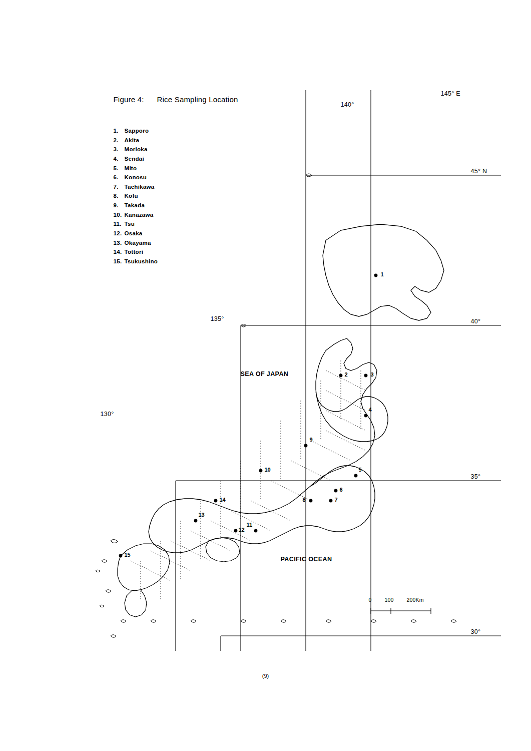Figure 4: Rice Sampling Location
1. Sapporo
2. Akita
3. Morioka
4. Sendai
5. Mito
6. Konosu
7. Tachikawa
8. Kofu
9. Takada
10. Kanazawa
11. Tsu
12. Osaka
13. Okayama
14. Tottori
15. Tsukushino
140° 145° E 45° N 40° 135° 130° 35° 30° SEA OF JAPAN PACIFIC OCEAN 1 2 3 4 5 6 7 8 9 10 11 12 13 14 15 0 100 200Km
(9)